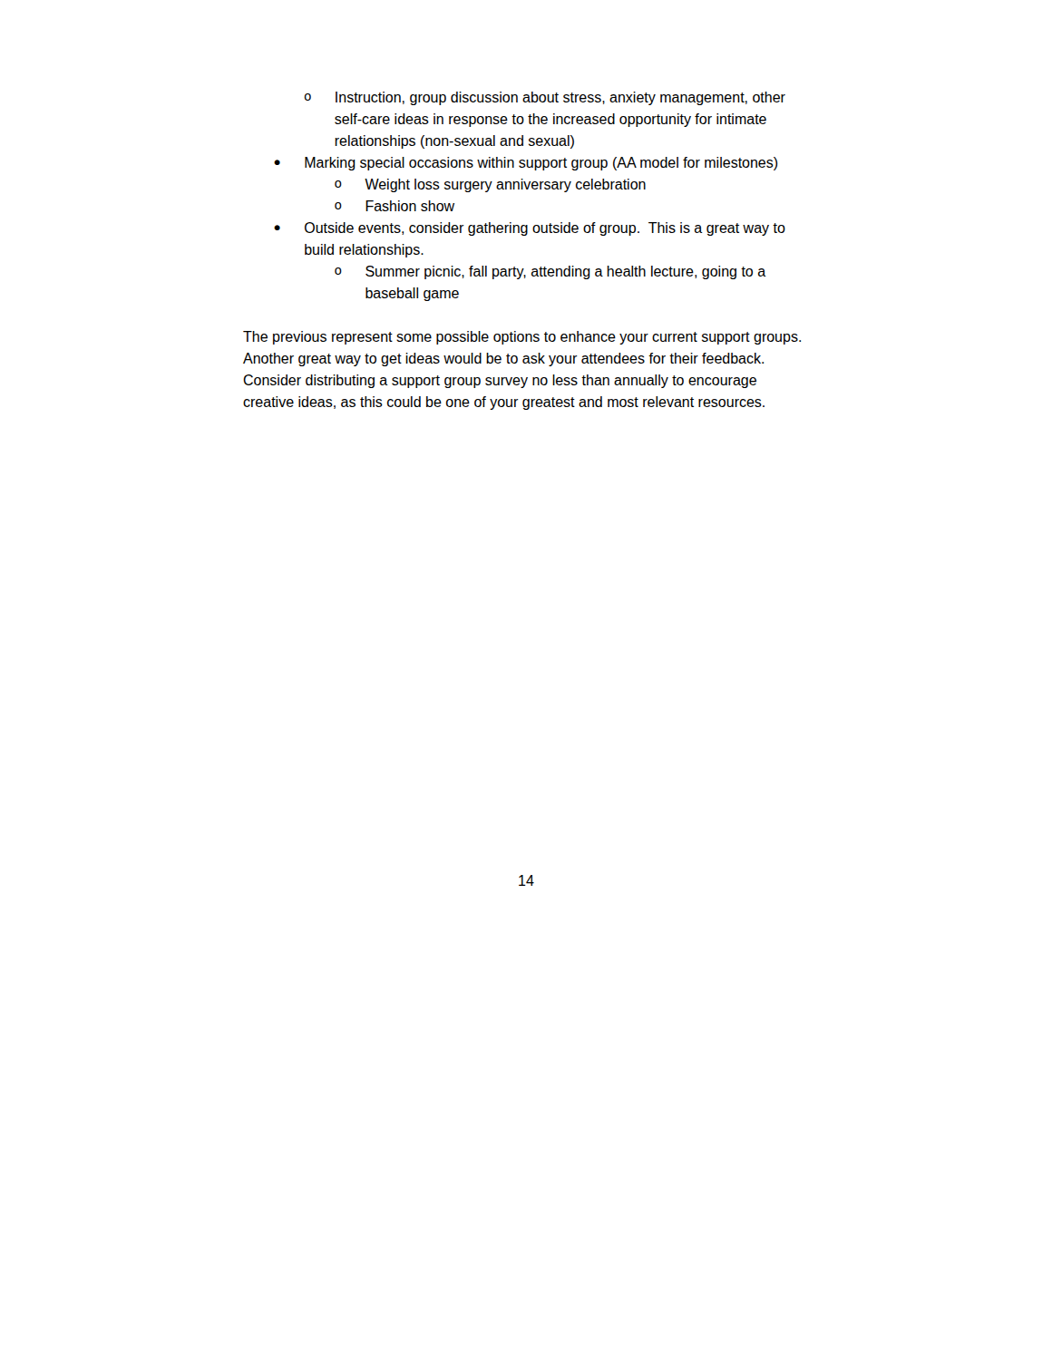Instruction, group discussion about stress, anxiety management, other self-care ideas in response to the increased opportunity for intimate relationships (non-sexual and sexual)
Marking special occasions within support group (AA model for milestones)
Weight loss surgery anniversary celebration
Fashion show
Outside events, consider gathering outside of group. This is a great way to build relationships.
Summer picnic, fall party, attending a health lecture, going to a baseball game
The previous represent some possible options to enhance your current support groups. Another great way to get ideas would be to ask your attendees for their feedback. Consider distributing a support group survey no less than annually to encourage creative ideas, as this could be one of your greatest and most relevant resources.
14